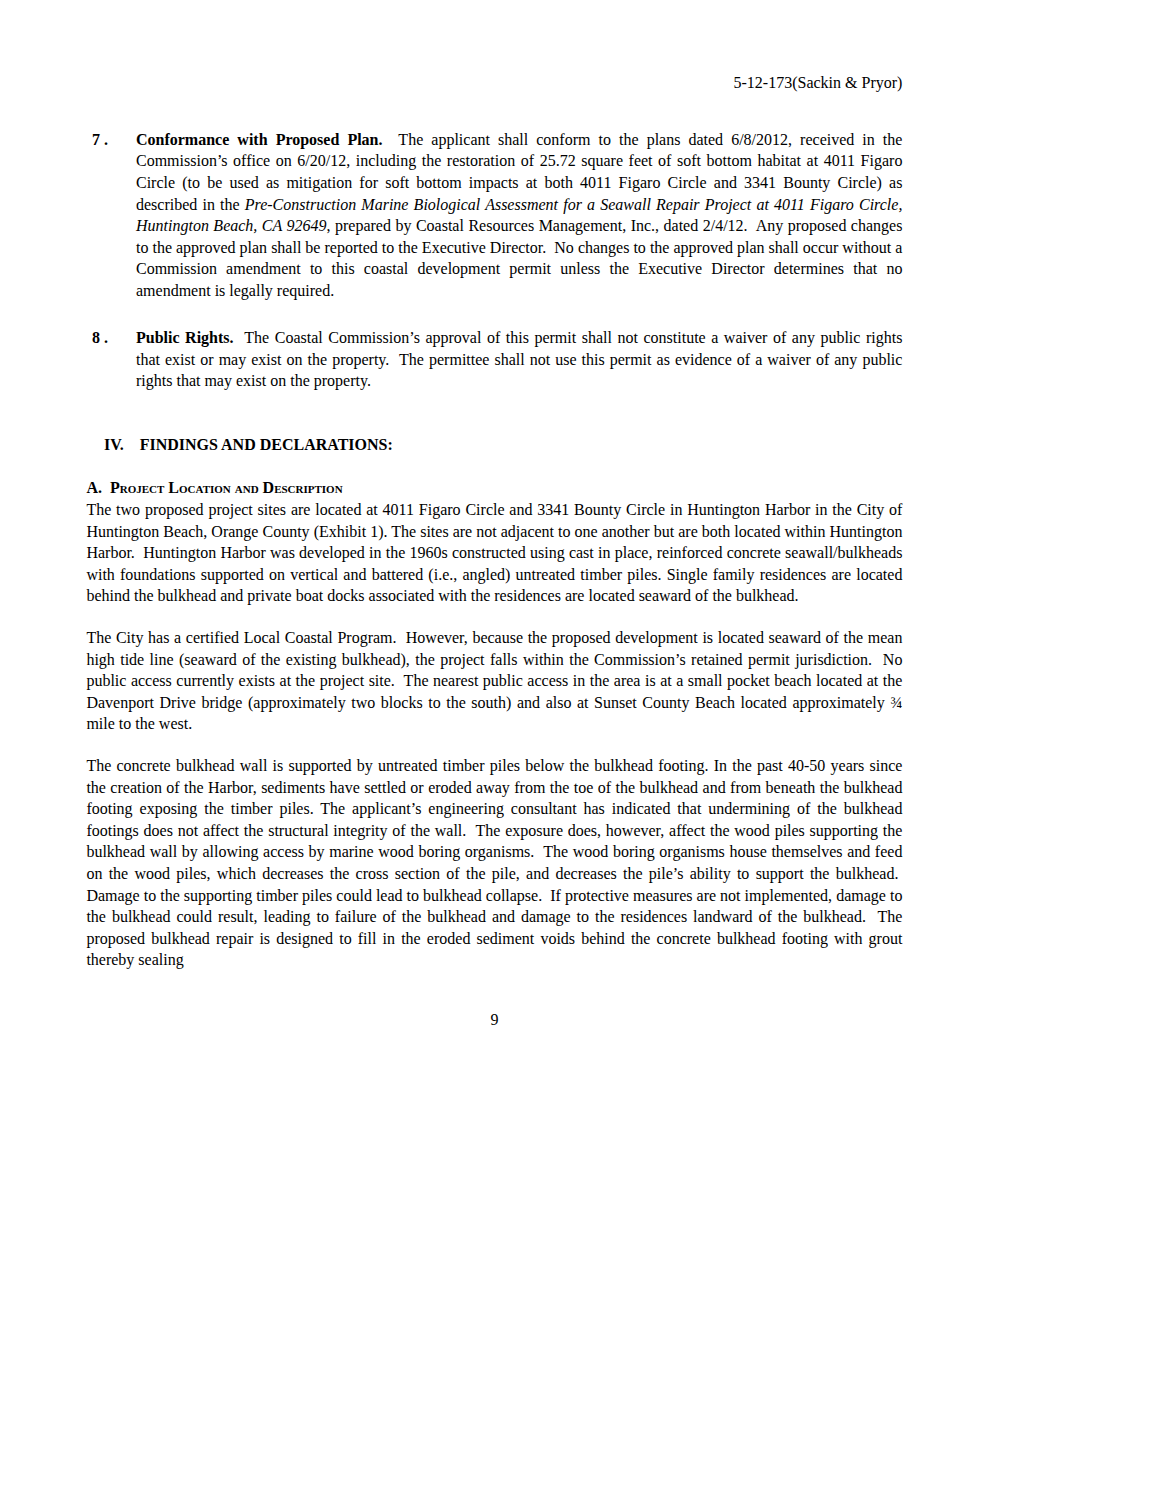5-12-173(Sackin & Pryor)
7 .
Conformance with Proposed Plan. The applicant shall conform to the plans dated 6/8/2012, received in the Commission’s office on 6/20/12, including the restoration of 25.72 square feet of soft bottom habitat at 4011 Figaro Circle (to be used as mitigation for soft bottom impacts at both 4011 Figaro Circle and 3341 Bounty Circle) as described in the Pre-Construction Marine Biological Assessment for a Seawall Repair Project at 4011 Figaro Circle, Huntington Beach, CA 92649, prepared by Coastal Resources Management, Inc., dated 2/4/12. Any proposed changes to the approved plan shall be reported to the Executive Director. No changes to the approved plan shall occur without a Commission amendment to this coastal development permit unless the Executive Director determines that no amendment is legally required.
8 .
Public Rights. The Coastal Commission’s approval of this permit shall not constitute a waiver of any public rights that exist or may exist on the property. The permittee shall not use this permit as evidence of a waiver of any public rights that may exist on the property.
IV. FINDINGS AND DECLARATIONS:
A. Project Location and Description
The two proposed project sites are located at 4011 Figaro Circle and 3341 Bounty Circle in Huntington Harbor in the City of Huntington Beach, Orange County (Exhibit 1). The sites are not adjacent to one another but are both located within Huntington Harbor. Huntington Harbor was developed in the 1960s constructed using cast in place, reinforced concrete seawall/bulkheads with foundations supported on vertical and battered (i.e., angled) untreated timber piles. Single family residences are located behind the bulkhead and private boat docks associated with the residences are located seaward of the bulkhead.
The City has a certified Local Coastal Program. However, because the proposed development is located seaward of the mean high tide line (seaward of the existing bulkhead), the project falls within the Commission’s retained permit jurisdiction. No public access currently exists at the project site. The nearest public access in the area is at a small pocket beach located at the Davenport Drive bridge (approximately two blocks to the south) and also at Sunset County Beach located approximately ¾ mile to the west.
The concrete bulkhead wall is supported by untreated timber piles below the bulkhead footing. In the past 40-50 years since the creation of the Harbor, sediments have settled or eroded away from the toe of the bulkhead and from beneath the bulkhead footing exposing the timber piles. The applicant’s engineering consultant has indicated that undermining of the bulkhead footings does not affect the structural integrity of the wall. The exposure does, however, affect the wood piles supporting the bulkhead wall by allowing access by marine wood boring organisms. The wood boring organisms house themselves and feed on the wood piles, which decreases the cross section of the pile, and decreases the pile’s ability to support the bulkhead. Damage to the supporting timber piles could lead to bulkhead collapse. If protective measures are not implemented, damage to the bulkhead could result, leading to failure of the bulkhead and damage to the residences landward of the bulkhead. The proposed bulkhead repair is designed to fill in the eroded sediment voids behind the concrete bulkhead footing with grout thereby sealing
9